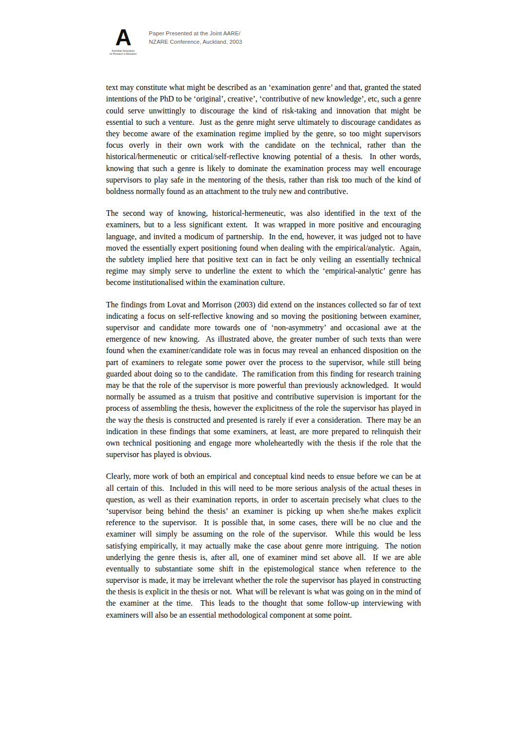A Australian Association
for Research in Education
Paper Presented at the Joint AARE/
NZARE Conference, Auckland, 2003
text may constitute what might be described as an ‘examination genre’ and that, granted the stated intentions of the PhD to be ‘original’, creative’, ‘contributive of new knowledge’, etc, such a genre could serve unwittingly to discourage the kind of risk-taking and innovation that might be essential to such a venture. Just as the genre might serve ultimately to discourage candidates as they become aware of the examination regime implied by the genre, so too might supervisors focus overly in their own work with the candidate on the technical, rather than the historical/hermeneutic or critical/self-reflective knowing potential of a thesis. In other words, knowing that such a genre is likely to dominate the examination process may well encourage supervisors to play safe in the mentoring of the thesis, rather than risk too much of the kind of boldness normally found as an attachment to the truly new and contributive.
The second way of knowing, historical-hermeneutic, was also identified in the text of the examiners, but to a less significant extent. It was wrapped in more positive and encouraging language, and invited a modicum of partnership. In the end, however, it was judged not to have moved the essentially expert positioning found when dealing with the empirical/analytic. Again, the subtlety implied here that positive text can in fact be only veiling an essentially technical regime may simply serve to underline the extent to which the ‘empirical-analytic’ genre has become institutionalised within the examination culture.
The findings from Lovat and Morrison (2003) did extend on the instances collected so far of text indicating a focus on self-reflective knowing and so moving the positioning between examiner, supervisor and candidate more towards one of ‘non-asymmetry’ and occasional awe at the emergence of new knowing. As illustrated above, the greater number of such texts than were found when the examiner/candidate role was in focus may reveal an enhanced disposition on the part of examiners to relegate some power over the process to the supervisor, while still being guarded about doing so to the candidate. The ramification from this finding for research training may be that the role of the supervisor is more powerful than previously acknowledged. It would normally be assumed as a truism that positive and contributive supervision is important for the process of assembling the thesis, however the explicitness of the role the supervisor has played in the way the thesis is constructed and presented is rarely if ever a consideration. There may be an indication in these findings that some examiners, at least, are more prepared to relinquish their own technical positioning and engage more wholeheartedly with the thesis if the role that the supervisor has played is obvious.
Clearly, more work of both an empirical and conceptual kind needs to ensue before we can be at all certain of this. Included in this will need to be more serious analysis of the actual theses in question, as well as their examination reports, in order to ascertain precisely what clues to the ‘supervisor being behind the thesis’ an examiner is picking up when she/he makes explicit reference to the supervisor. It is possible that, in some cases, there will be no clue and the examiner will simply be assuming on the role of the supervisor. While this would be less satisfying empirically, it may actually make the case about genre more intriguing. The notion underlying the genre thesis is, after all, one of examiner mind set above all. If we are able eventually to substantiate some shift in the epistemological stance when reference to the supervisor is made, it may be irrelevant whether the role the supervisor has played in constructing the thesis is explicit in the thesis or not. What will be relevant is what was going on in the mind of the examiner at the time. This leads to the thought that some follow-up interviewing with examiners will also be an essential methodological component at some point.